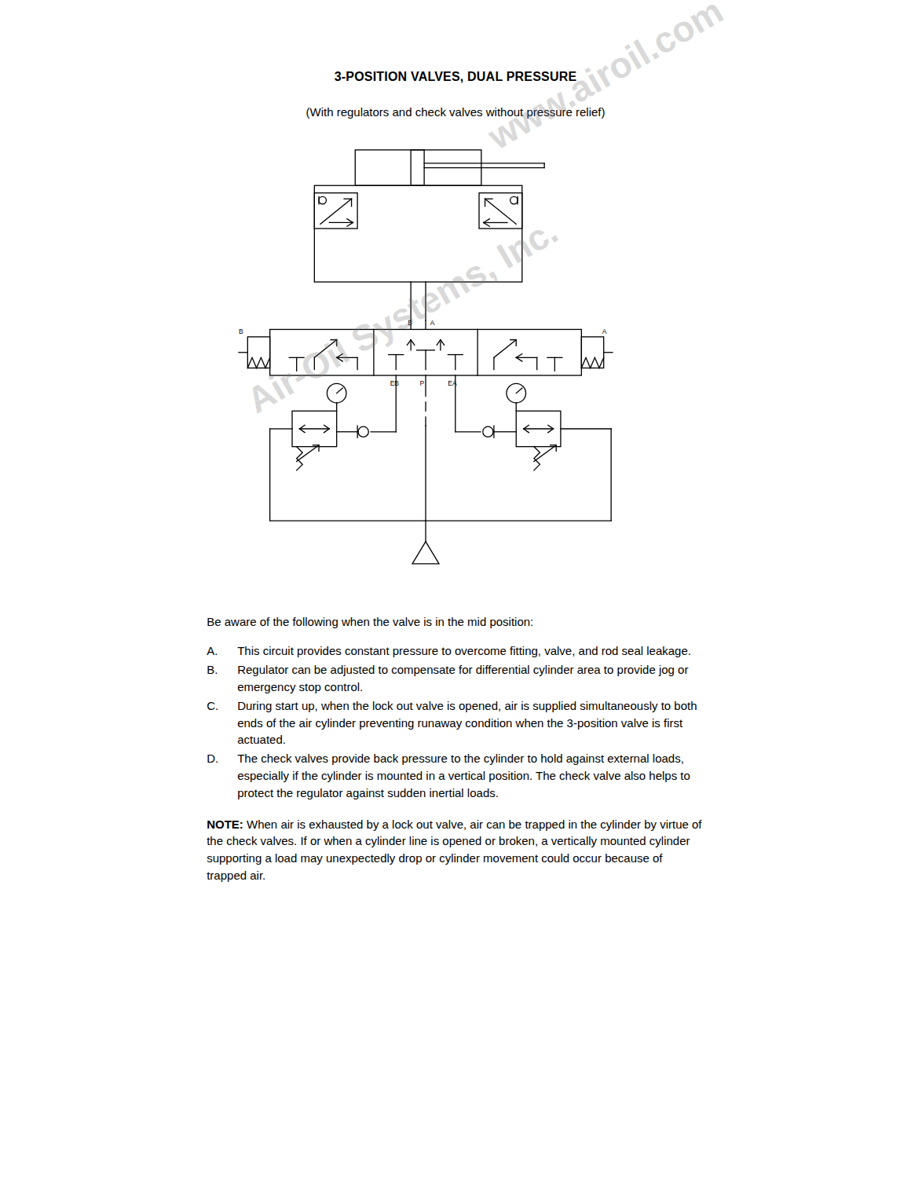www.airoil.com
Air-Oil Systems, Inc.
3-POSITION VALVES, DUAL PRESSURE
(With regulators and check valves without pressure relief)
B A B A EB P EA
Be aware of the following when the valve is in the mid position:
A. This circuit provides constant pressure to overcome fitting, valve, and rod seal leakage.
B. Regulator can be adjusted to compensate for differential cylinder area to provide jog or emergency stop control.
C. During start up, when the lock out valve is opened, air is supplied simultaneously to both ends of the air cylinder preventing runaway condition when the 3-position valve is first actuated.
D. The check valves provide back pressure to the cylinder to hold against external loads, especially if the cylinder is mounted in a vertical position. The check valve also helps to protect the regulator against sudden inertial loads.
NOTE: When air is exhausted by a lock out valve, air can be trapped in the cylinder by virtue of the check valves. If or when a cylinder line is opened or broken, a vertically mounted cylinder supporting a load may unexpectedly drop or cylinder movement could occur because of trapped air.